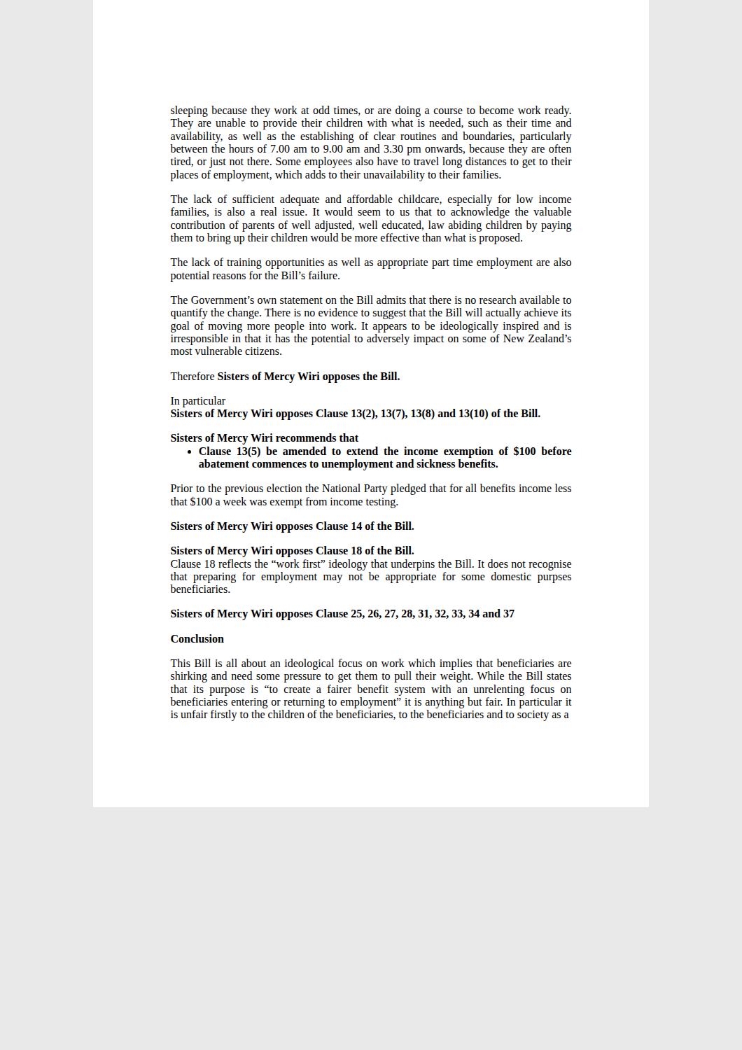sleeping because they work at odd times, or are doing a course to become work ready. They are unable to provide their children with what is needed, such as their time and availability, as well as the establishing of clear routines and boundaries, particularly between the hours of 7.00 am to 9.00 am and 3.30 pm onwards, because they are often tired, or just not there. Some employees also have to travel long distances to get to their places of employment, which adds to their unavailability to their families.
The lack of sufficient adequate and affordable childcare, especially for low income families, is also a real issue. It would seem to us that to acknowledge the valuable contribution of parents of well adjusted, well educated, law abiding children by paying them to bring up their children would be more effective than what is proposed.
The lack of training opportunities as well as appropriate part time employment are also potential reasons for the Bill’s failure.
The Government’s own statement on the Bill admits that there is no research available to quantify the change. There is no evidence to suggest that the Bill will actually achieve its goal of moving more people into work. It appears to be ideologically inspired and is irresponsible in that it has the potential to adversely impact on some of New Zealand’s most vulnerable citizens.
Therefore Sisters of Mercy Wiri opposes the Bill.
In particular
Sisters of Mercy Wiri opposes Clause 13(2), 13(7), 13(8) and 13(10) of the Bill.
Sisters of Mercy Wiri recommends that
Clause 13(5) be amended to extend the income exemption of $100 before abatement commences to unemployment and sickness benefits.
Prior to the previous election the National Party pledged that for all benefits income less that $100 a week was exempt from income testing.
Sisters of Mercy Wiri opposes Clause 14 of the Bill.
Sisters of Mercy Wiri opposes Clause 18 of the Bill.
Clause 18 reflects the “work first” ideology that underpins the Bill. It does not recognise that preparing for employment may not be appropriate for some domestic purpses beneficiaries.
Sisters of Mercy Wiri opposes Clause 25, 26, 27, 28, 31, 32, 33, 34 and 37
Conclusion
This Bill is all about an ideological focus on work which implies that beneficiaries are shirking and need some pressure to get them to pull their weight. While the Bill states that its purpose is “to create a fairer benefit system with an unrelenting focus on beneficiaries entering or returning to employment” it is anything but fair. In particular it is unfair firstly to the children of the beneficiaries, to the beneficiaries and to society as a